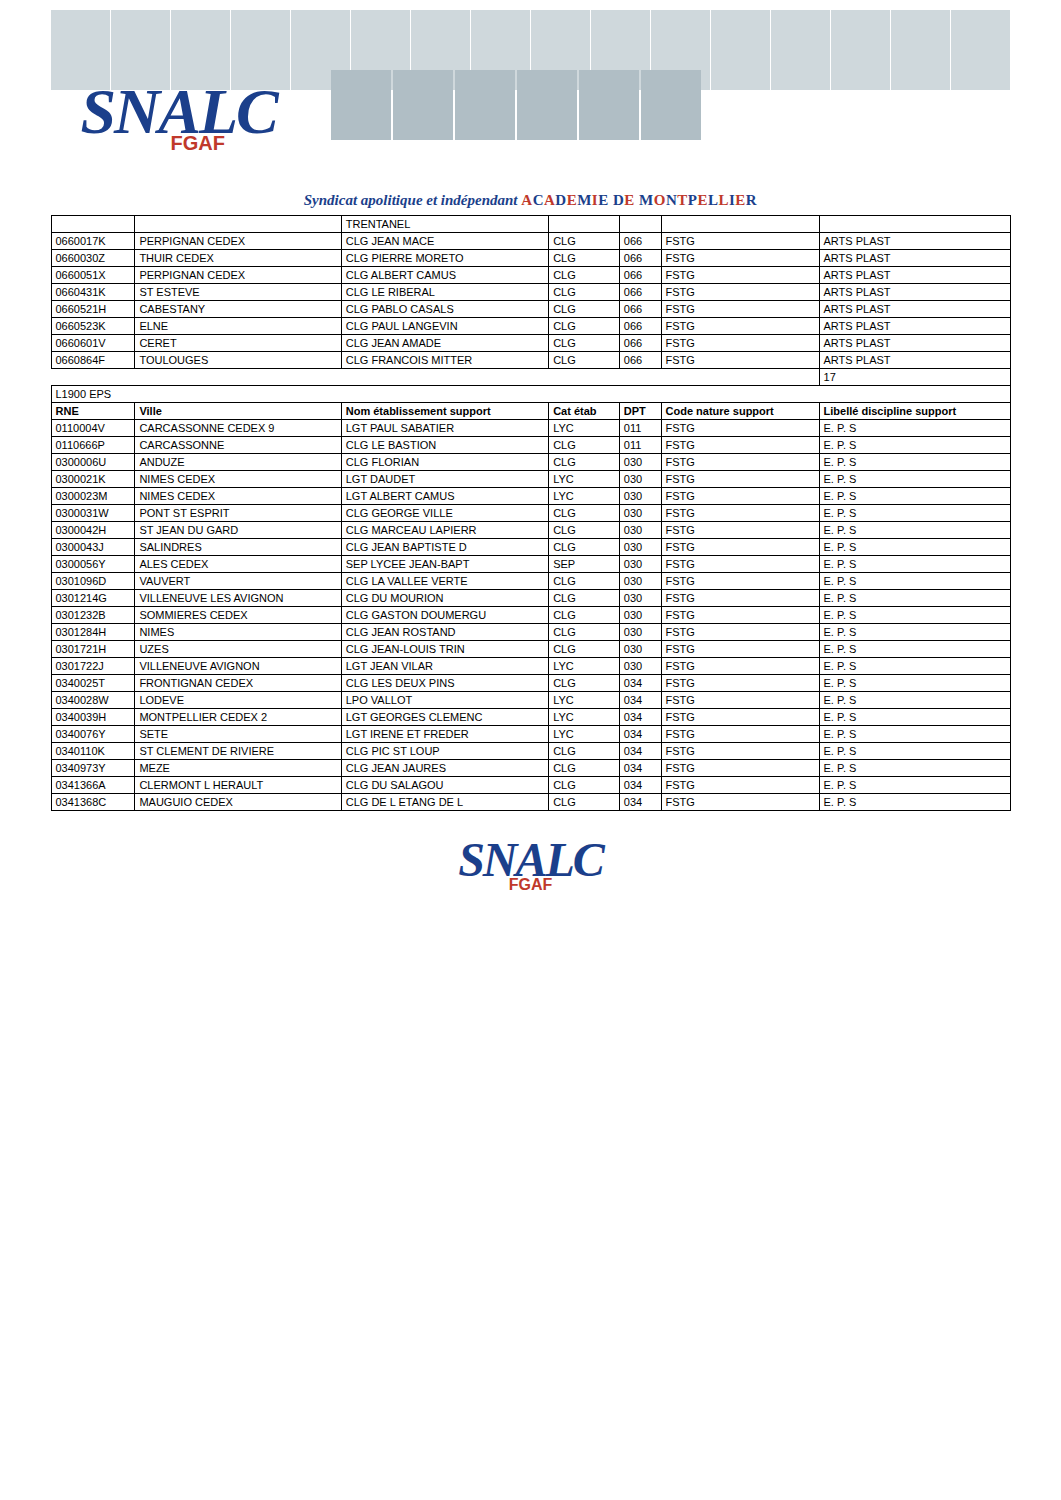SNALC
FGAF
Syndicat apolitique et indépendant ACADEMIE DE MONTPELLIER
| | | TRENTANEL | | | | |
| 0660017K | PERPIGNAN CEDEX | CLG JEAN MACE | CLG | 066 | FSTG | ARTS PLAST |
| 0660030Z | THUIR CEDEX | CLG PIERRE MORETO | CLG | 066 | FSTG | ARTS PLAST |
| 0660051X | PERPIGNAN CEDEX | CLG ALBERT CAMUS | CLG | 066 | FSTG | ARTS PLAST |
| 0660431K | ST ESTEVE | CLG LE RIBERAL | CLG | 066 | FSTG | ARTS PLAST |
| 0660521H | CABESTANY | CLG PABLO CASALS | CLG | 066 | FSTG | ARTS PLAST |
| 0660523K | ELNE | CLG PAUL LANGEVIN | CLG | 066 | FSTG | ARTS PLAST |
| 0660601V | CERET | CLG JEAN AMADE | CLG | 066 | FSTG | ARTS PLAST |
| 0660864F | TOULOUGES | CLG FRANCOIS MITTER | CLG | 066 | FSTG | ARTS PLAST |
| | 17 |
| L1900 EPS |
| RNE | Ville | Nom établissement support | Cat étab | DPT | Code nature support | Libellé discipline support |
| 0110004V | CARCASSONNE CEDEX 9 | LGT PAUL SABATIER | LYC | 011 | FSTG | E. P. S |
| 0110666P | CARCASSONNE | CLG LE BASTION | CLG | 011 | FSTG | E. P. S |
| 0300006U | ANDUZE | CLG FLORIAN | CLG | 030 | FSTG | E. P. S |
| 0300021K | NIMES CEDEX | LGT DAUDET | LYC | 030 | FSTG | E. P. S |
| 0300023M | NIMES CEDEX | LGT ALBERT CAMUS | LYC | 030 | FSTG | E. P. S |
| 0300031W | PONT ST ESPRIT | CLG GEORGE VILLE | CLG | 030 | FSTG | E. P. S |
| 0300042H | ST JEAN DU GARD | CLG MARCEAU LAPIERR | CLG | 030 | FSTG | E. P. S |
| 0300043J | SALINDRES | CLG JEAN BAPTISTE D | CLG | 030 | FSTG | E. P. S |
| 0300056Y | ALES CEDEX | SEP LYCEE JEAN-BAPT | SEP | 030 | FSTG | E. P. S |
| 0301096D | VAUVERT | CLG LA VALLEE VERTE | CLG | 030 | FSTG | E. P. S |
| 0301214G | VILLENEUVE LES AVIGNON | CLG DU MOURION | CLG | 030 | FSTG | E. P. S |
| 0301232B | SOMMIERES CEDEX | CLG GASTON DOUMERGU | CLG | 030 | FSTG | E. P. S |
| 0301284H | NIMES | CLG JEAN ROSTAND | CLG | 030 | FSTG | E. P. S |
| 0301721H | UZES | CLG JEAN-LOUIS TRIN | CLG | 030 | FSTG | E. P. S |
| 0301722J | VILLENEUVE AVIGNON | LGT JEAN VILAR | LYC | 030 | FSTG | E. P. S |
| 0340025T | FRONTIGNAN CEDEX | CLG LES DEUX PINS | CLG | 034 | FSTG | E. P. S |
| 0340028W | LODEVE | LPO VALLOT | LYC | 034 | FSTG | E. P. S |
| 0340039H | MONTPELLIER CEDEX 2 | LGT GEORGES CLEMENC | LYC | 034 | FSTG | E. P. S |
| 0340076Y | SETE | LGT IRENE ET FREDER | LYC | 034 | FSTG | E. P. S |
| 0340110K | ST CLEMENT DE RIVIERE | CLG PIC ST LOUP | CLG | 034 | FSTG | E. P. S |
| 0340973Y | MEZE | CLG JEAN JAURES | CLG | 034 | FSTG | E. P. S |
| 0341366A | CLERMONT L HERAULT | CLG DU SALAGOU | CLG | 034 | FSTG | E. P. S |
| 0341368C | MAUGUIO CEDEX | CLG DE L ETANG DE L | CLG | 034 | FSTG | E. P. S |
SNALC
FGAF